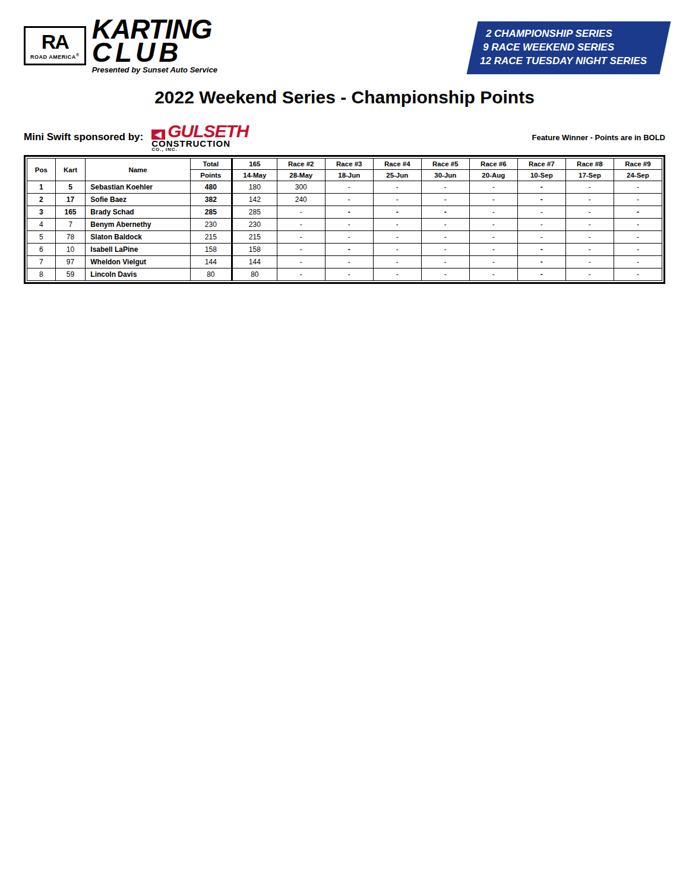RA
ROAD AMERICA®
KARTING
CLUB
Presented by Sunset Auto Service
2 CHAMPIONSHIP SERIES
9 RACE WEEKEND SERIES
12 RACE TUESDAY NIGHT SERIES
2022 Weekend Series - Championship Points
Mini Swift sponsored by:
◀GULSETH
CONSTRUCTION
CO., INC.
Feature Winner - Points are in BOLD
| Pos | Kart | Name | Total | 165 | Race #2 | Race #3 | Race #4 | Race #5 | Race #6 | Race #7 | Race #8 | Race #9 |
| --- | --- | --- | --- | --- | --- | --- | --- | --- | --- | --- | --- | --- |
| Points | 14-May | 28-May | 18-Jun | 25-Jun | 30-Jun | 20-Aug | 10-Sep | 17-Sep | 24-Sep |
| 1 | 5 | Sebastian Koehler | 480 | 180 | 300 | - | - | - | - | - | - | - |
| 2 | 17 | Sofie Baez | 382 | 142 | 240 | - | - | - | - | - | - | - |
| 3 | 165 | Brady Schad | 285 | 285 | - | - | - | - | - | - | - | - |
| 4 | 7 | Benym Abernethy | 230 | 230 | - | - | - | - | - | - | - | - |
| 5 | 78 | Slaton Baldock | 215 | 215 | - | - | - | - | - | - | - | - |
| 6 | 10 | Isabell LaPine | 158 | 158 | - | - | - | - | - | - | - | - |
| 7 | 97 | Wheldon Vielgut | 144 | 144 | - | - | - | - | - | - | - | - |
| 8 | 59 | Lincoln Davis | 80 | 80 | - | - | - | - | - | - | - | - |